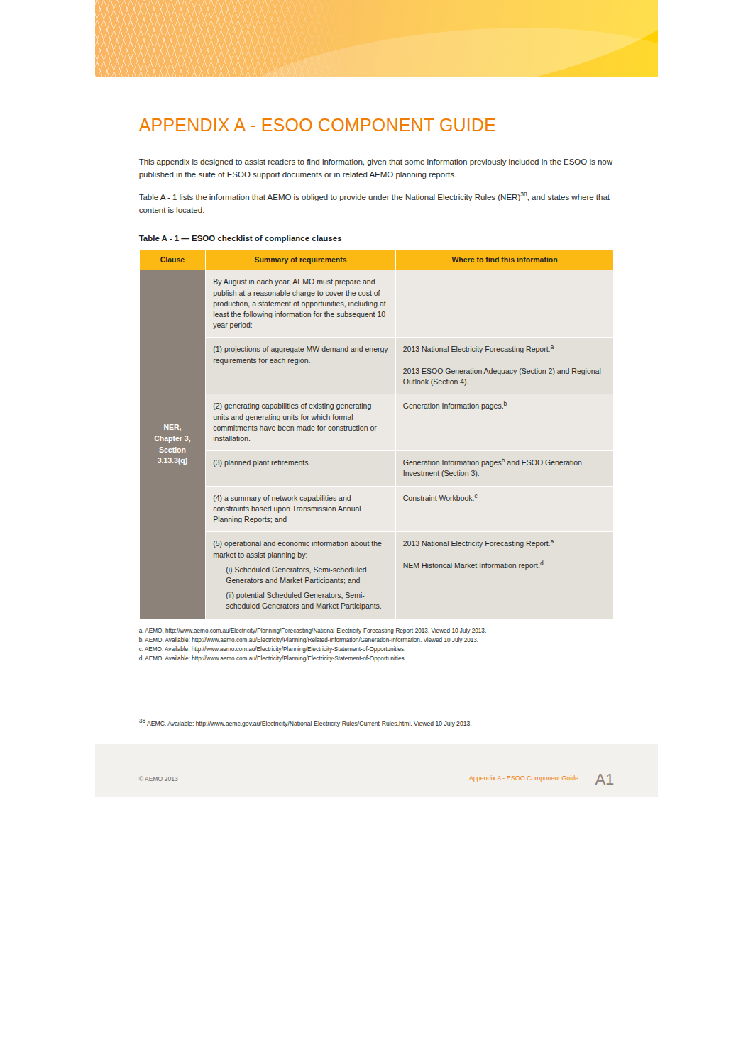APPENDIX A - ESOO COMPONENT GUIDE
This appendix is designed to assist readers to find information, given that some information previously included in the ESOO is now published in the suite of ESOO support documents or in related AEMO planning reports.
Table A - 1 lists the information that AEMO is obliged to provide under the National Electricity Rules (NER)38, and states where that content is located.
Table A - 1 — ESOO checklist of compliance clauses
| Clause | Summary of requirements | Where to find this information |
| --- | --- | --- |
| NER, Chapter 3, Section 3.13.3(q) | By August in each year, AEMO must prepare and publish at a reasonable charge to cover the cost of production, a statement of opportunities, including at least the following information for the subsequent 10 year period: | |
| (1) projections of aggregate MW demand and energy requirements for each region. | 2013 National Electricity Forecasting Report. a 2013 ESOO Generation Adequacy (Section 2) and Regional Outlook (Section 4). |
| (2) generating capabilities of existing generating units and generating units for which formal commitments have been made for construction or installation. | Generation Information pages. b |
| (3) planned plant retirements. | Generation Information pages b and ESOO Generation Investment (Section 3). |
| (4) a summary of network capabilities and constraints based upon Transmission Annual Planning Reports; and | Constraint Workbook. c |
| (5) operational and economic information about the market to assist planning by: (i) Scheduled Generators, Semi-scheduled Generators and Market Participants; and (ii) potential Scheduled Generators, Semi-scheduled Generators and Market Participants. | 2013 National Electricity Forecasting Report. a NEM Historical Market Information report. d |
a. AEMO. http://www.aemo.com.au/Electricity/Planning/Forecasting/National-Electricity-Forecasting-Report-2013. Viewed 10 July 2013.
b. AEMO. Available: http://www.aemo.com.au/Electricity/Planning/Related-Information/Generation-Information. Viewed 10 July 2013.
c. AEMO. Available: http://www.aemo.com.au/Electricity/Planning/Electricity-Statement-of-Opportunities.
d. AEMO. Available: http://www.aemo.com.au/Electricity/Planning/Electricity-Statement-of-Opportunities.
38 AEMC. Available: http://www.aemc.gov.au/Electricity/National-Electricity-Rules/Current-Rules.html. Viewed 10 July 2013.
© AEMO 2013
Appendix A - ESOO Component Guide
A1